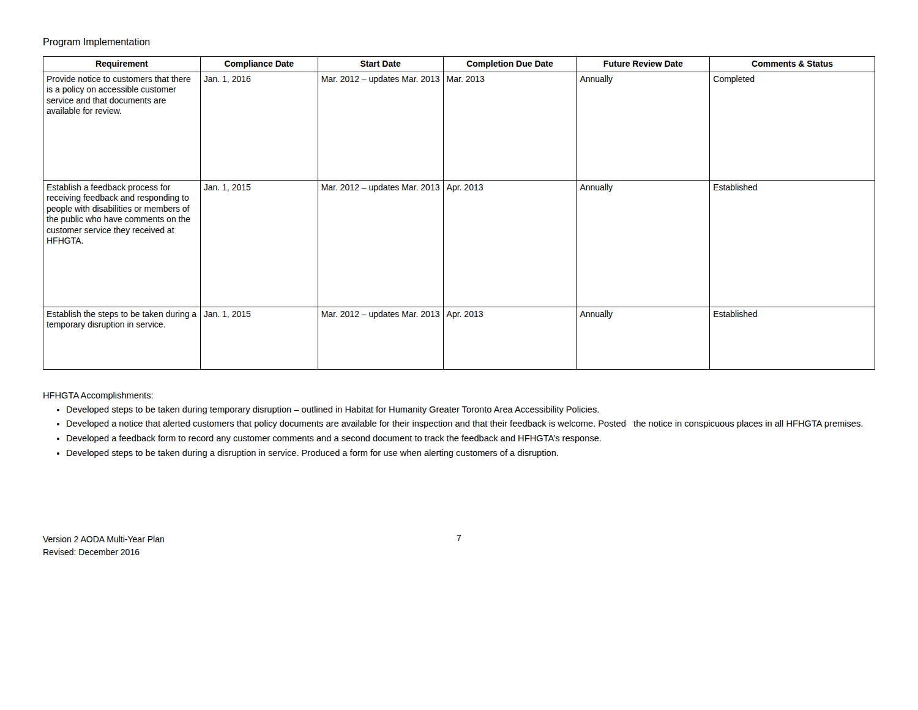Program Implementation
| Requirement | Compliance Date | Start Date | Completion Due Date | Future Review Date | Comments & Status |
| --- | --- | --- | --- | --- | --- |
| Provide notice to customers that there is a policy on accessible customer service and that documents are available for review. | Jan. 1, 2016 | Mar. 2012 – updates Mar. 2013 | Mar. 2013 | Annually | Completed |
| Establish a feedback process for receiving feedback and responding to people with disabilities or members of the public who have comments on the customer service they received at HFHGTA. | Jan. 1, 2015 | Mar. 2012 – updates Mar. 2013 | Apr. 2013 | Annually | Established |
| Establish the steps to be taken during a temporary disruption in service. | Jan. 1, 2015 | Mar. 2012 – updates Mar. 2013 | Apr. 2013 | Annually | Established |
HFHGTA Accomplishments:
Developed steps to be taken during temporary disruption – outlined in Habitat for Humanity Greater Toronto Area Accessibility Policies.
Developed a notice that alerted customers that policy documents are available for their inspection and that their feedback is welcome. Posted the notice in conspicuous places in all HFHGTA premises.
Developed a feedback form to record any customer comments and a second document to track the feedback and HFHGTA’s response.
Developed steps to be taken during a disruption in service. Produced a form for use when alerting customers of a disruption.
Version 2 AODA Multi-Year Plan
Revised: December 2016
7